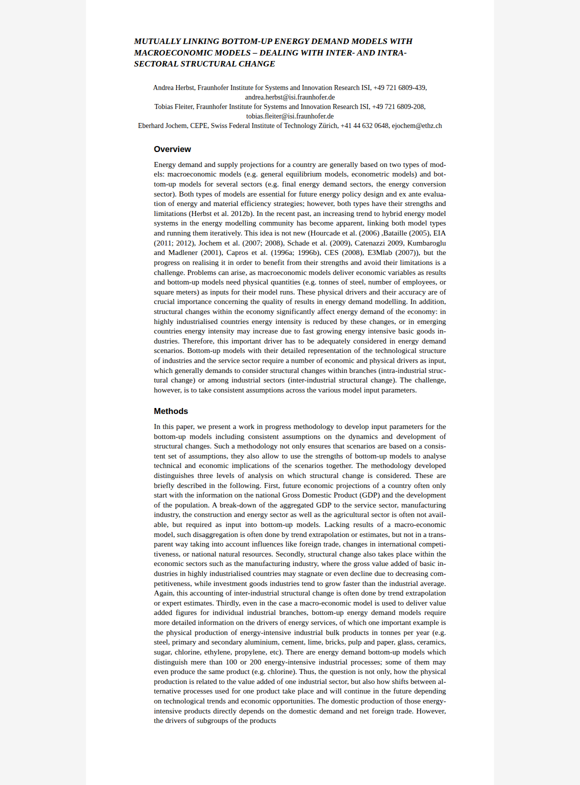MUTUALLY LINKING BOTTOM-UP ENERGY DEMAND MODELS WITH MACROECONOMIC MODELS – DEALING WITH INTER- AND INTRA-SECTORAL STRUCTURAL CHANGE
Andrea Herbst, Fraunhofer Institute for Systems and Innovation Research ISI, +49 721 6809-439, andrea.herbst@isi.fraunhofer.de
Tobias Fleiter, Fraunhofer Institute for Systems and Innovation Research ISI, +49 721 6809-208, tobias.fleiter@isi.fraunhofer.de
Eberhard Jochem, CEPE, Swiss Federal Institute of Technology Zürich, +41 44 632 0648, ejochem@ethz.ch
Overview
Energy demand and supply projections for a country are generally based on two types of models: macroeconomic models (e.g. general equilibrium models, econometric models) and bottom-up models for several sectors (e.g. final energy demand sectors, the energy conversion sector). Both types of models are essential for future energy policy design and ex ante evaluation of energy and material efficiency strategies; however, both types have their strengths and limitations (Herbst et al. 2012b). In the recent past, an increasing trend to hybrid energy model systems in the energy modelling community has become apparent, linking both model types and running them iteratively. This idea is not new (Hourcade et al. (2006) ,Bataille (2005), EIA (2011; 2012), Jochem et al. (2007; 2008), Schade et al. (2009), Catenazzi 2009, Kumbaroglu and Madlener (2001), Capros et al. (1996a; 1996b), CES (2008), E3Mlab (2007)), but the progress on realising it in order to benefit from their strengths and avoid their limitations is a challenge. Problems can arise, as macroeconomic models deliver economic variables as results and bottom-up models need physical quantities (e.g. tonnes of steel, number of employees, or square meters) as inputs for their model runs. These physical drivers and their accuracy are of crucial importance concerning the quality of results in energy demand modelling. In addition, structural changes within the economy significantly affect energy demand of the economy: in highly industrialised countries energy intensity is reduced by these changes, or in emerging countries energy intensity may increase due to fast growing energy intensive basic goods industries. Therefore, this important driver has to be adequately considered in energy demand scenarios. Bottom-up models with their detailed representation of the technological structure of industries and the service sector require a number of economic and physical drivers as input, which generally demands to consider structural changes within branches (intra-industrial structural change) or among industrial sectors (inter-industrial structural change). The challenge, however, is to take consistent assumptions across the various model input parameters.
Methods
In this paper, we present a work in progress methodology to develop input parameters for the bottom-up models including consistent assumptions on the dynamics and development of structural changes. Such a methodology not only ensures that scenarios are based on a consistent set of assumptions, they also allow to use the strengths of bottom-up models to analyse technical and economic implications of the scenarios together. The methodology developed distinguishes three levels of analysis on which structural change is considered. These are briefly described in the following. First, future economic projections of a country often only start with the information on the national Gross Domestic Product (GDP) and the development of the population. A break-down of the aggregated GDP to the service sector, manufacturing industry, the construction and energy sector as well as the agricultural sector is often not available, but required as input into bottom-up models. Lacking results of a macro-economic model, such disaggregation is often done by trend extrapolation or estimates, but not in a transparent way taking into account influences like foreign trade, changes in international competitiveness, or national natural resources. Secondly, structural change also takes place within the economic sectors such as the manufacturing industry, where the gross value added of basic industries in highly industrialised countries may stagnate or even decline due to decreasing competitiveness, while investment goods industries tend to grow faster than the industrial average. Again, this accounting of inter-industrial structural change is often done by trend extrapolation or expert estimates. Thirdly, even in the case a macro-economic model is used to deliver value added figures for individual industrial branches, bottom-up energy demand models require more detailed information on the drivers of energy services, of which one important example is the physical production of energy-intensive industrial bulk products in tonnes per year (e.g. steel, primary and secondary aluminium, cement, lime, bricks, pulp and paper, glass, ceramics, sugar, chlorine, ethylene, propylene, etc). There are energy demand bottom-up models which distinguish mere than 100 or 200 energy-intensive industrial processes; some of them may even produce the same product (e.g. chlorine). Thus, the question is not only, how the physical production is related to the value added of one industrial sector, but also how shifts between alternative processes used for one product take place and will continue in the future depending on technological trends and economic opportunities. The domestic production of those energy-intensive products directly depends on the domestic demand and net foreign trade. However, the drivers of subgroups of the products